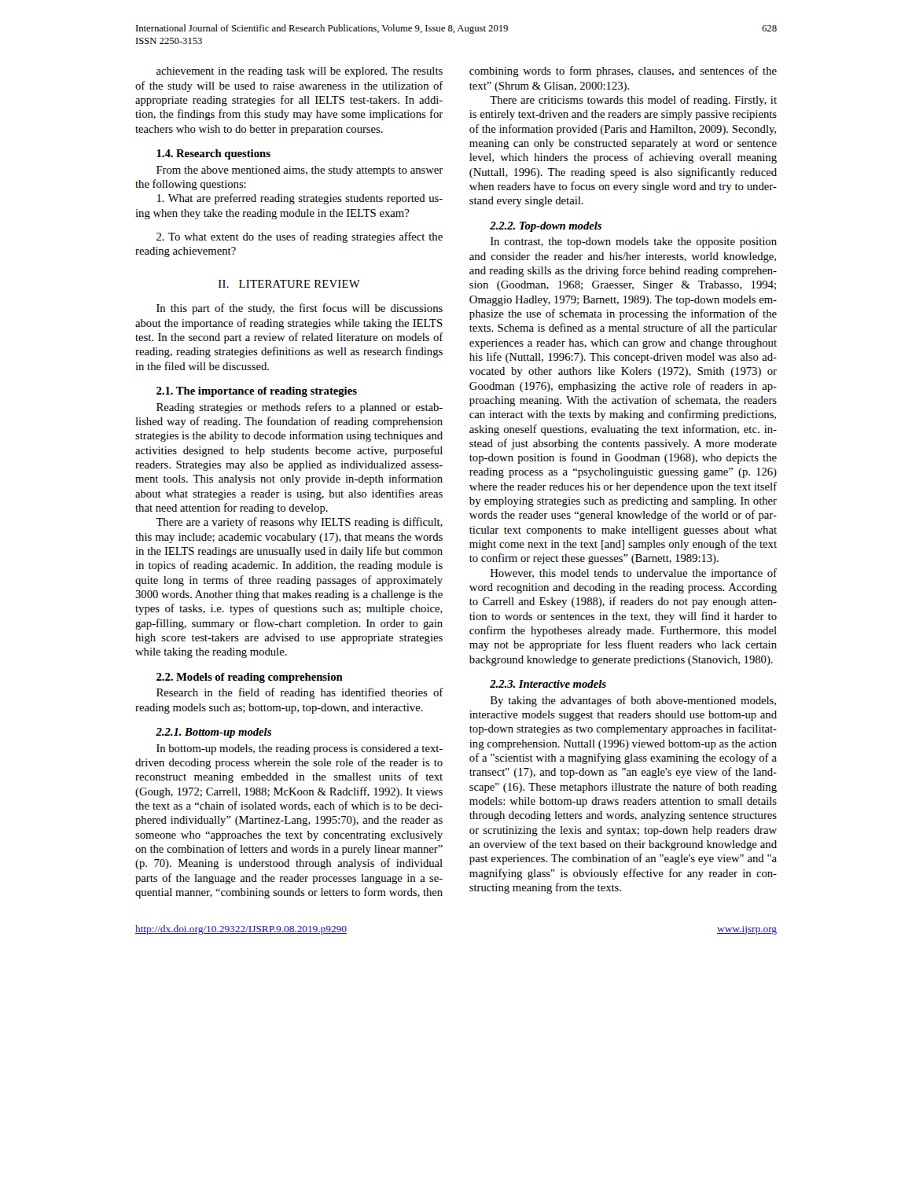628 International Journal of Scientific and Research Publications, Volume 9, Issue 8, August 2019 ISSN 2250-3153
achievement in the reading task will be explored. The results of the study will be used to raise awareness in the utilization of appropriate reading strategies for all IELTS test-takers. In addition, the findings from this study may have some implications for teachers who wish to do better in preparation courses.
1.4. Research questions
From the above mentioned aims, the study attempts to answer the following questions:
1. What are preferred reading strategies students reported using when they take the reading module in the IELTS exam?
2. To what extent do the uses of reading strategies affect the reading achievement?
II. LITERATURE REVIEW
In this part of the study, the first focus will be discussions about the importance of reading strategies while taking the IELTS test. In the second part a review of related literature on models of reading, reading strategies definitions as well as research findings in the filed will be discussed.
2.1. The importance of reading strategies
Reading strategies or methods refers to a planned or established way of reading. The foundation of reading comprehension strategies is the ability to decode information using techniques and activities designed to help students become active, purposeful readers. Strategies may also be applied as individualized assessment tools. This analysis not only provide in-depth information about what strategies a reader is using, but also identifies areas that need attention for reading to develop.
There are a variety of reasons why IELTS reading is difficult, this may include; academic vocabulary (17), that means the words in the IELTS readings are unusually used in daily life but common in topics of reading academic. In addition, the reading module is quite long in terms of three reading passages of approximately 3000 words. Another thing that makes reading is a challenge is the types of tasks, i.e. types of questions such as; multiple choice, gap-filling, summary or flow-chart completion. In order to gain high score test-takers are advised to use appropriate strategies while taking the reading module.
2.2. Models of reading comprehension
Research in the field of reading has identified theories of reading models such as; bottom-up, top-down, and interactive.
2.2.1. Bottom-up models
In bottom-up models, the reading process is considered a text-driven decoding process wherein the sole role of the reader is to reconstruct meaning embedded in the smallest units of text (Gough, 1972; Carrell, 1988; McKoon & Radcliff, 1992). It views the text as a “chain of isolated words, each of which is to be deciphered individually” (Martinez-Lang, 1995:70), and the reader as someone who “approaches the text by concentrating exclusively on the combination of letters and words in a purely linear manner” (p. 70). Meaning is understood through analysis of individual parts of the language and the reader processes language in a sequential manner, “combining sounds or letters to form words, then combining words to form phrases, clauses, and sentences of the text” (Shrum & Glisan, 2000:123).
There are criticisms towards this model of reading. Firstly, it is entirely text-driven and the readers are simply passive recipients of the information provided (Paris and Hamilton, 2009). Secondly, meaning can only be constructed separately at word or sentence level, which hinders the process of achieving overall meaning (Nuttall, 1996). The reading speed is also significantly reduced when readers have to focus on every single word and try to understand every single detail.
2.2.2. Top-down models
In contrast, the top-down models take the opposite position and consider the reader and his/her interests, world knowledge, and reading skills as the driving force behind reading comprehension (Goodman, 1968; Graesser, Singer & Trabasso, 1994; Omaggio Hadley, 1979; Barnett, 1989). The top-down models emphasize the use of schemata in processing the information of the texts. Schema is defined as a mental structure of all the particular experiences a reader has, which can grow and change throughout his life (Nuttall, 1996:7). This concept-driven model was also advocated by other authors like Kolers (1972), Smith (1973) or Goodman (1976), emphasizing the active role of readers in approaching meaning. With the activation of schemata, the readers can interact with the texts by making and confirming predictions, asking oneself questions, evaluating the text information, etc. instead of just absorbing the contents passively. A more moderate top-down position is found in Goodman (1968), who depicts the reading process as a “psycholinguistic guessing game” (p. 126) where the reader reduces his or her dependence upon the text itself by employing strategies such as predicting and sampling. In other words the reader uses “general knowledge of the world or of particular text components to make intelligent guesses about what might come next in the text [and] samples only enough of the text to confirm or reject these guesses” (Barnett, 1989:13).
However, this model tends to undervalue the importance of word recognition and decoding in the reading process. According to Carrell and Eskey (1988), if readers do not pay enough attention to words or sentences in the text, they will find it harder to confirm the hypotheses already made. Furthermore, this model may not be appropriate for less fluent readers who lack certain background knowledge to generate predictions (Stanovich, 1980).
2.2.3. Interactive models
By taking the advantages of both above-mentioned models, interactive models suggest that readers should use bottom-up and top-down strategies as two complementary approaches in facilitating comprehension. Nuttall (1996) viewed bottom-up as the action of a "scientist with a magnifying glass examining the ecology of a transect" (17), and top-down as "an eagle's eye view of the landscape" (16). These metaphors illustrate the nature of both reading models: while bottom-up draws readers attention to small details through decoding letters and words, analyzing sentence structures or scrutinizing the lexis and syntax; top-down help readers draw an overview of the text based on their background knowledge and past experiences. The combination of an "eagle's eye view" and "a magnifying glass" is obviously effective for any reader in constructing meaning from the texts.
http://dx.doi.org/10.29322/IJSRP.9.08.2019.p9290 www.ijsrp.org